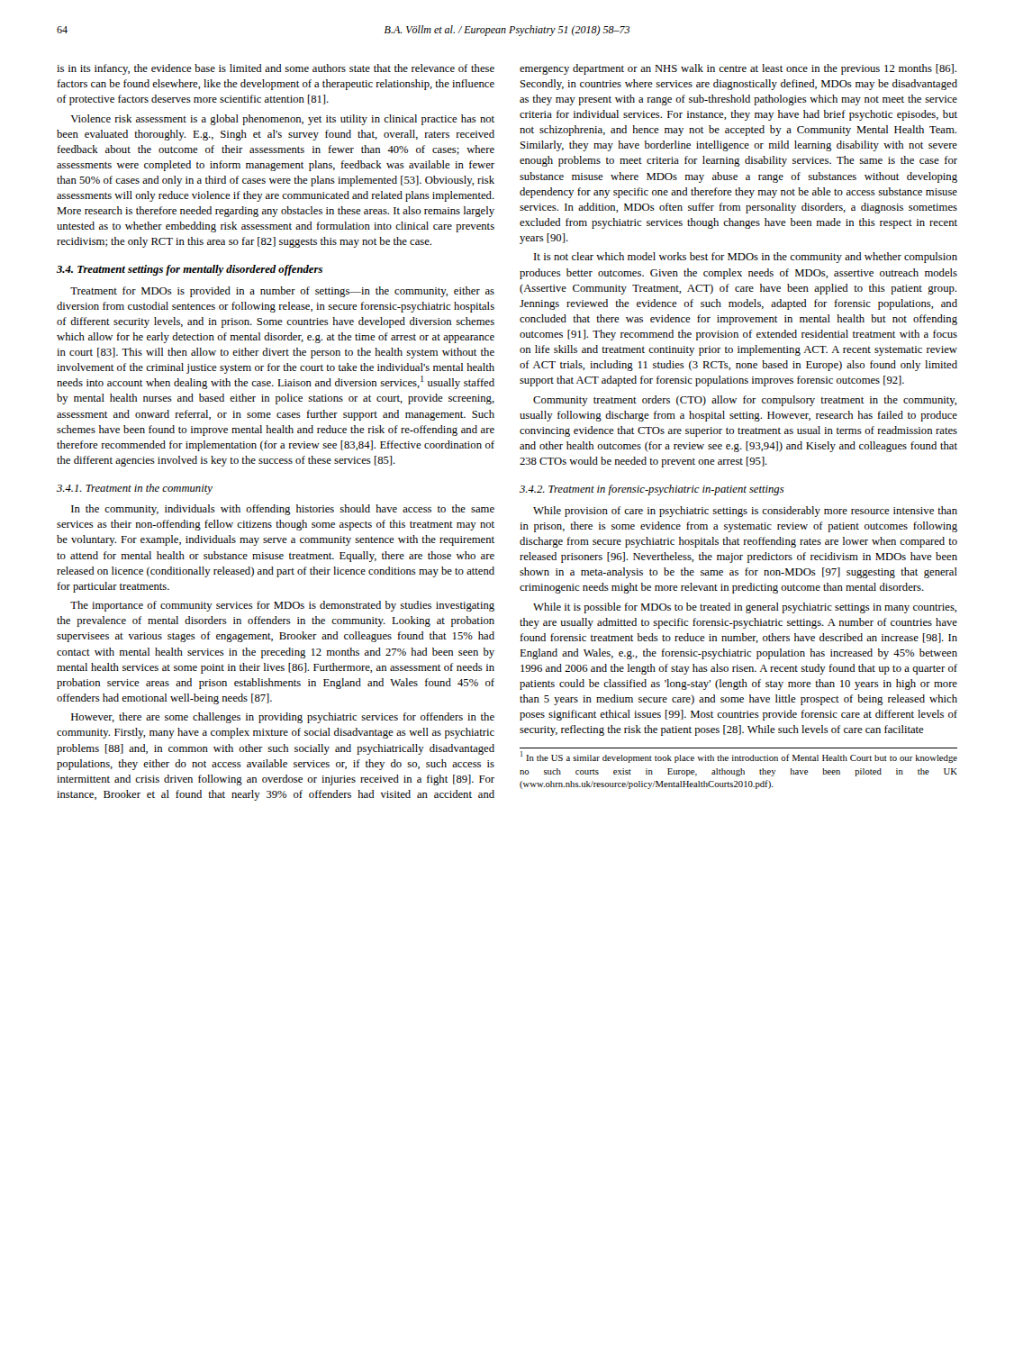64 B.A. Völlm et al. / European Psychiatry 51 (2018) 58–73 64
is in its infancy, the evidence base is limited and some authors state that the relevance of these factors can be found elsewhere, like the development of a therapeutic relationship, the influence of protective factors deserves more scientific attention [81].
Violence risk assessment is a global phenomenon, yet its utility in clinical practice has not been evaluated thoroughly. E.g., Singh et al's survey found that, overall, raters received feedback about the outcome of their assessments in fewer than 40% of cases; where assessments were completed to inform management plans, feedback was available in fewer than 50% of cases and only in a third of cases were the plans implemented [53]. Obviously, risk assessments will only reduce violence if they are communicated and related plans implemented. More research is therefore needed regarding any obstacles in these areas. It also remains largely untested as to whether embedding risk assessment and formulation into clinical care prevents recidivism; the only RCT in this area so far [82] suggests this may not be the case.
3.4. Treatment settings for mentally disordered offenders
Treatment for MDOs is provided in a number of settings—in the community, either as diversion from custodial sentences or following release, in secure forensic-psychiatric hospitals of different security levels, and in prison. Some countries have developed diversion schemes which allow for he early detection of mental disorder, e.g. at the time of arrest or at appearance in court [83]. This will then allow to either divert the person to the health system without the involvement of the criminal justice system or for the court to take the individual's mental health needs into account when dealing with the case. Liaison and diversion services,1 usually staffed by mental health nurses and based either in police stations or at court, provide screening, assessment and onward referral, or in some cases further support and management. Such schemes have been found to improve mental health and reduce the risk of re-offending and are therefore recommended for implementation (for a review see [83,84]. Effective coordination of the different agencies involved is key to the success of these services [85].
3.4.1. Treatment in the community
In the community, individuals with offending histories should have access to the same services as their non-offending fellow citizens though some aspects of this treatment may not be voluntary. For example, individuals may serve a community sentence with the requirement to attend for mental health or substance misuse treatment. Equally, there are those who are released on licence (conditionally released) and part of their licence conditions may be to attend for particular treatments.
The importance of community services for MDOs is demonstrated by studies investigating the prevalence of mental disorders in offenders in the community. Looking at probation supervisees at various stages of engagement, Brooker and colleagues found that 15% had contact with mental health services in the preceding 12 months and 27% had been seen by mental health services at some point in their lives [86]. Furthermore, an assessment of needs in probation service areas and prison establishments in England and Wales found 45% of offenders had emotional well-being needs [87].
However, there are some challenges in providing psychiatric services for offenders in the community. Firstly, many have a complex mixture of social disadvantage as well as psychiatric problems [88] and, in common with other such socially and psychiatrically disadvantaged populations, they either do not access available services or, if they do so, such access is intermittent and crisis driven following an overdose or injuries received in a fight [89]. For instance, Brooker et al found that nearly 39% of offenders had visited an accident and emergency department or an NHS walk in centre at least once in the previous 12 months [86]. Secondly, in countries where services are diagnostically defined, MDOs may be disadvantaged as they may present with a range of sub-threshold pathologies which may not meet the service criteria for individual services. For instance, they may have had brief psychotic episodes, but not schizophrenia, and hence may not be accepted by a Community Mental Health Team. Similarly, they may have borderline intelligence or mild learning disability with not severe enough problems to meet criteria for learning disability services. The same is the case for substance misuse where MDOs may abuse a range of substances without developing dependency for any specific one and therefore they may not be able to access substance misuse services. In addition, MDOs often suffer from personality disorders, a diagnosis sometimes excluded from psychiatric services though changes have been made in this respect in recent years [90].
It is not clear which model works best for MDOs in the community and whether compulsion produces better outcomes. Given the complex needs of MDOs, assertive outreach models (Assertive Community Treatment, ACT) of care have been applied to this patient group. Jennings reviewed the evidence of such models, adapted for forensic populations, and concluded that there was evidence for improvement in mental health but not offending outcomes [91]. They recommend the provision of extended residential treatment with a focus on life skills and treatment continuity prior to implementing ACT. A recent systematic review of ACT trials, including 11 studies (3 RCTs, none based in Europe) also found only limited support that ACT adapted for forensic populations improves forensic outcomes [92].
Community treatment orders (CTO) allow for compulsory treatment in the community, usually following discharge from a hospital setting. However, research has failed to produce convincing evidence that CTOs are superior to treatment as usual in terms of readmission rates and other health outcomes (for a review see e.g. [93,94]) and Kisely and colleagues found that 238 CTOs would be needed to prevent one arrest [95].
3.4.2. Treatment in forensic-psychiatric in-patient settings
While provision of care in psychiatric settings is considerably more resource intensive than in prison, there is some evidence from a systematic review of patient outcomes following discharge from secure psychiatric hospitals that reoffending rates are lower when compared to released prisoners [96]. Nevertheless, the major predictors of recidivism in MDOs have been shown in a meta-analysis to be the same as for non-MDOs [97] suggesting that general criminogenic needs might be more relevant in predicting outcome than mental disorders.
While it is possible for MDOs to be treated in general psychiatric settings in many countries, they are usually admitted to specific forensic-psychiatric settings. A number of countries have found forensic treatment beds to reduce in number, others have described an increase [98]. In England and Wales, e.g., the forensic-psychiatric population has increased by 45% between 1996 and 2006 and the length of stay has also risen. A recent study found that up to a quarter of patients could be classified as 'long-stay' (length of stay more than 10 years in high or more than 5 years in medium secure care) and some have little prospect of being released which poses significant ethical issues [99]. Most countries provide forensic care at different levels of security, reflecting the risk the patient poses [28]. While such levels of care can facilitate
1 In the US a similar development took place with the introduction of Mental Health Court but to our knowledge no such courts exist in Europe, although they have been piloted in the UK (www.ohrn.nhs.uk/resource/policy/MentalHealthCourts2010.pdf).